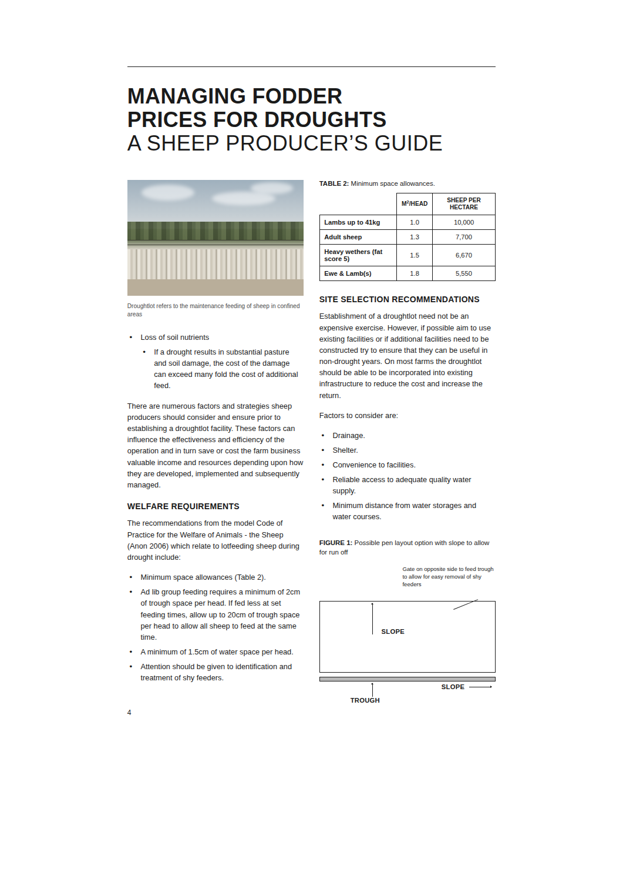Managing Fodder
Prices for DroughtsA Sheep Producer’s Guide
Droughtlot refers to the maintenance feeding of sheep in confined areas
Loss of soil nutrients
If a drought results in substantial pasture and soil damage, the cost of the damage can exceed many fold the cost of additional feed.
There are numerous factors and strategies sheep producers should consider and ensure prior to establishing a droughtlot facility. These factors can influence the effectiveness and efficiency of the operation and in turn save or cost the farm business valuable income and resources depending upon how they are developed, implemented and subsequently managed.
Welfare Requirements
The recommendations from the model Code of Practice for the Welfare of Animals - the Sheep (Anon 2006) which relate to lotfeeding sheep during drought include:
Minimum space allowances (Table 2).
Ad lib group feeding requires a minimum of 2cm of trough space per head. If fed less at set feeding times, allow up to 20cm of trough space per head to allow all sheep to feed at the same time.
A minimum of 1.5cm of water space per head.
Attention should be given to identification and treatment of shy feeders.
TABLE 2: Minimum space allowances.
| | M 2 /HEAD | SHEEP PER HECTARE |
| --- | --- | --- |
| Lambs up to 41kg | 1.0 | 10,000 |
| Adult sheep | 1.3 | 7,700 |
| Heavy wethers (fat score 5) | 1.5 | 6,670 |
| Ewe & Lamb(s) | 1.8 | 5,550 |
Site Selection Recommendations
Establishment of a droughtlot need not be an expensive exercise. However, if possible aim to use existing facilities or if additional facilities need to be constructed try to ensure that they can be useful in non-drought years. On most farms the droughtlot should be able to be incorporated into existing infrastructure to reduce the cost and increase the return.
Factors to consider are:
Drainage.
Shelter.
Convenience to facilities.
Reliable access to adequate quality water supply.
Minimum distance from water storages and water courses.
FIGURE 1: Possible pen layout option with slope to allow for run off
Gate on opposite side to feed trough to allow for easy removal of shy feeders
SLOPE
TROUGH
SLOPE
4